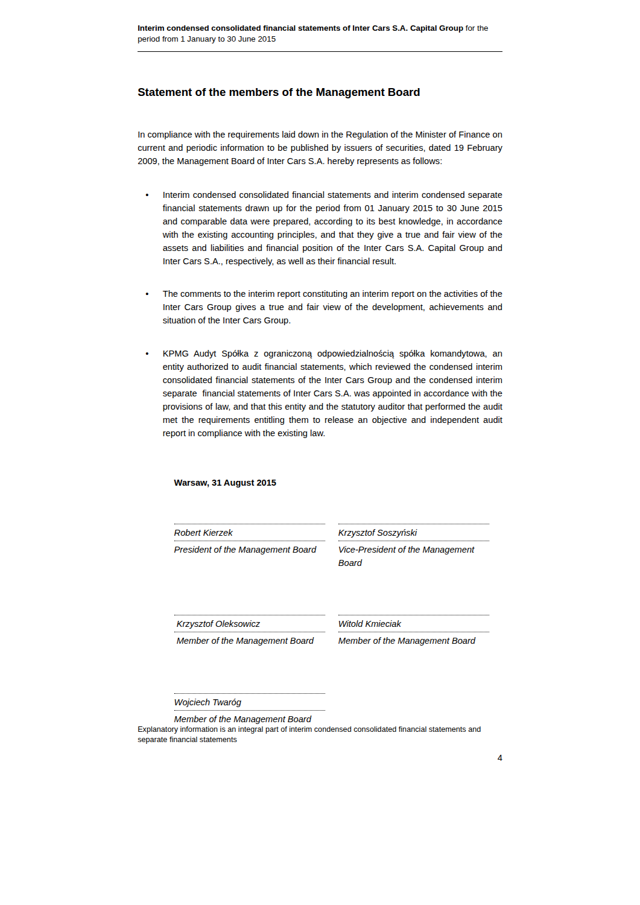Interim condensed consolidated financial statements of Inter Cars S.A. Capital Group for the period from 1 January to 30 June 2015
Statement of the members of the Management Board
In compliance with the requirements laid down in the Regulation of the Minister of Finance on current and periodic information to be published by issuers of securities, dated 19 February 2009, the Management Board of Inter Cars S.A. hereby represents as follows:
Interim condensed consolidated financial statements and interim condensed separate financial statements drawn up for the period from 01 January 2015 to 30 June 2015 and comparable data were prepared, according to its best knowledge, in accordance with the existing accounting principles, and that they give a true and fair view of the assets and liabilities and financial position of the Inter Cars S.A. Capital Group and Inter Cars S.A., respectively, as well as their financial result.
The comments to the interim report constituting an interim report on the activities of the Inter Cars Group gives a true and fair view of the development, achievements and situation of the Inter Cars Group.
KPMG Audyt Spółka z ograniczoną odpowiedzialnością spółka komandytowa, an entity authorized to audit financial statements, which reviewed the condensed interim consolidated financial statements of the Inter Cars Group and the condensed interim separate financial statements of Inter Cars S.A. was appointed in accordance with the provisions of law, and that this entity and the statutory auditor that performed the audit met the requirements entitling them to release an objective and independent audit report in compliance with the existing law.
Warsaw, 31 August 2015
| Robert Kierzek President of the Management Board | Krzysztof Soszyński Vice-President of the Management Board |
| Krzysztof Oleksowicz Member of the Management Board | Witold Kmieciak Member of the Management Board |
| Wojciech Twaróg Member of the Management Board | |
Explanatory information is an integral part of interim condensed consolidated financial statements and separate financial statements
4